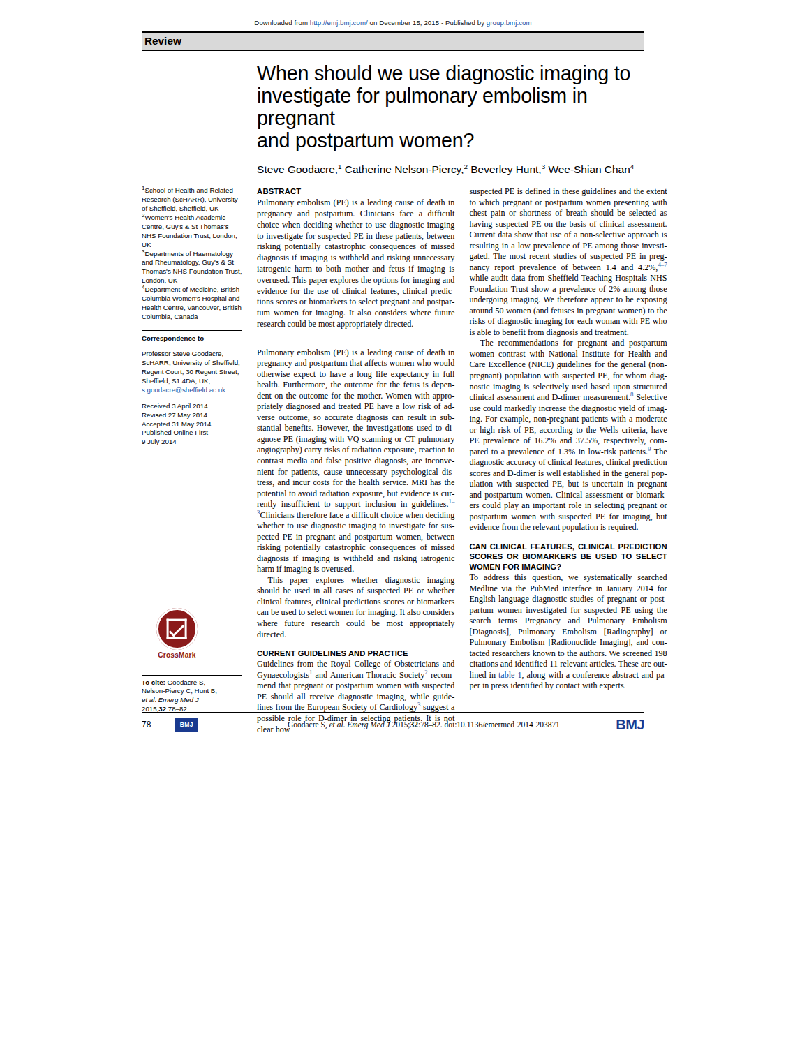Downloaded from http://emj.bmj.com/ on December 15, 2015 - Published by group.bmj.com
Review
When should we use diagnostic imaging to
investigate for pulmonary embolism in pregnant
and postpartum women?
Steve Goodacre,1 Catherine Nelson-Piercy,2 Beverley Hunt,3 Wee-Shian Chan4
1School of Health and Related Research (ScHARR), University of Sheffield, Sheffield, UK
2Women's Health Academic Centre, Guy's & St Thomas's NHS Foundation Trust, London, UK
3Departments of Haematology and Rheumatology, Guy's & St Thomas's NHS Foundation Trust, London, UK
4Department of Medicine, British Columbia Women's Hospital and Health Centre, Vancouver, British Columbia, Canada
Correspondence to
Professor Steve Goodacre, ScHARR, University of Sheffield, Regent Court, 30 Regent Street, Sheffield, S1 4DA, UK;
s.goodacre@sheffield.ac.uk
Received 3 April 2014
Revised 27 May 2014
Accepted 31 May 2014
Published Online First
9 July 2014
ABSTRACT
Pulmonary embolism (PE) is a leading cause of death in pregnancy and postpartum. Clinicians face a difficult choice when deciding whether to use diagnostic imaging to investigate for suspected PE in these patients, between risking potentially catastrophic consequences of missed diagnosis if imaging is withheld and risking unnecessary iatrogenic harm to both mother and fetus if imaging is overused. This paper explores the options for imaging and evidence for the use of clinical features, clinical predictions scores or biomarkers to select pregnant and postpartum women for imaging. It also considers where future research could be most appropriately directed.
Pulmonary embolism (PE) is a leading cause of death in pregnancy and postpartum that affects women who would otherwise expect to have a long life expectancy in full health. Furthermore, the outcome for the fetus is dependent on the outcome for the mother. Women with appropriately diagnosed and treated PE have a low risk of adverse outcome, so accurate diagnosis can result in substantial benefits. However, the investigations used to diagnose PE (imaging with VQ scanning or CT pulmonary angiography) carry risks of radiation exposure, reaction to contrast media and false positive diagnosis, are inconvenient for patients, cause unnecessary psychological distress, and incur costs for the health service. MRI has the potential to avoid radiation exposure, but evidence is currently insufficient to support inclusion in guidelines.1–3Clinicians therefore face a difficult choice when deciding whether to use diagnostic imaging to investigate for suspected PE in pregnant and postpartum women, between risking potentially catastrophic consequences of missed diagnosis if imaging is withheld and risking iatrogenic harm if imaging is overused.
This paper explores whether diagnostic imaging should be used in all cases of suspected PE or whether clinical features, clinical predictions scores or biomarkers can be used to select women for imaging. It also considers where future research could be most appropriately directed.
Current guidelines and practice
Guidelines from the Royal College of Obstetricians and Gynaecologists1 and American Thoracic Society2 recommend that pregnant or postpartum women with suspected PE should all receive diagnostic imaging, while guidelines from the European Society of Cardiology3 suggest a possible role for D-dimer in selecting patients. It is not clear how
suspected PE is defined in these guidelines and the extent to which pregnant or postpartum women presenting with chest pain or shortness of breath should be selected as having suspected PE on the basis of clinical assessment. Current data show that use of a non-selective approach is resulting in a low prevalence of PE among those investigated. The most recent studies of suspected PE in pregnancy report prevalence of between 1.4 and 4.2%,4–7 while audit data from Sheffield Teaching Hospitals NHS Foundation Trust show a prevalence of 2% among those undergoing imaging. We therefore appear to be exposing around 50 women (and fetuses in pregnant women) to the risks of diagnostic imaging for each woman with PE who is able to benefit from diagnosis and treatment.
The recommendations for pregnant and postpartum women contrast with National Institute for Health and Care Excellence (NICE) guidelines for the general (non-pregnant) population with suspected PE, for whom diagnostic imaging is selectively used based upon structured clinical assessment and D-dimer measurement.8 Selective use could markedly increase the diagnostic yield of imaging. For example, non-pregnant patients with a moderate or high risk of PE, according to the Wells criteria, have PE prevalence of 16.2% and 37.5%, respectively, compared to a prevalence of 1.3% in low-risk patients.9 The diagnostic accuracy of clinical features, clinical prediction scores and D-dimer is well established in the general population with suspected PE, but is uncertain in pregnant and postpartum women. Clinical assessment or biomarkers could play an important role in selecting pregnant or postpartum women with suspected PE for imaging, but evidence from the relevant population is required.
Can clinical features, clinical prediction scores or biomarkers be used to select women for imaging?
To address this question, we systematically searched Medline via the PubMed interface in January 2014 for English language diagnostic studies of pregnant or postpartum women investigated for suspected PE using the search terms Pregnancy and Pulmonary Embolism [Diagnosis], Pulmonary Embolism [Radiography] or Pulmonary Embolism [Radionuclide Imaging], and contacted researchers known to the authors. We screened 198 citations and identified 11 relevant articles. These are outlined in table 1, along with a conference abstract and paper in press identified by contact with experts.
CrossMark
To cite: Goodacre S,
Nelson-Piercy C, Hunt B,
et al. Emerg Med J
2015;32:78–82.
78
BMJ
Goodacre S, et al. Emerg Med J 2015;32:78–82. doi:10.1136/emermed-2014-203871
BMJ